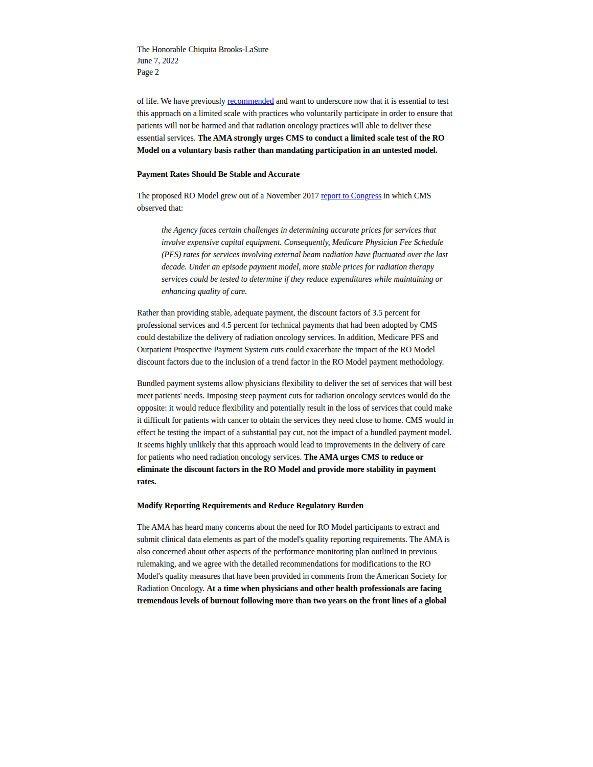The Honorable Chiquita Brooks-LaSure
June 7, 2022
Page 2
of life. We have previously recommended and want to underscore now that it is essential to test this approach on a limited scale with practices who voluntarily participate in order to ensure that patients will not be harmed and that radiation oncology practices will able to deliver these essential services. The AMA strongly urges CMS to conduct a limited scale test of the RO Model on a voluntary basis rather than mandating participation in an untested model.
Payment Rates Should Be Stable and Accurate
The proposed RO Model grew out of a November 2017 report to Congress in which CMS observed that:
the Agency faces certain challenges in determining accurate prices for services that involve expensive capital equipment. Consequently, Medicare Physician Fee Schedule (PFS) rates for services involving external beam radiation have fluctuated over the last decade. Under an episode payment model, more stable prices for radiation therapy services could be tested to determine if they reduce expenditures while maintaining or enhancing quality of care.
Rather than providing stable, adequate payment, the discount factors of 3.5 percent for professional services and 4.5 percent for technical payments that had been adopted by CMS could destabilize the delivery of radiation oncology services. In addition, Medicare PFS and Outpatient Prospective Payment System cuts could exacerbate the impact of the RO Model discount factors due to the inclusion of a trend factor in the RO Model payment methodology.
Bundled payment systems allow physicians flexibility to deliver the set of services that will best meet patients' needs. Imposing steep payment cuts for radiation oncology services would do the opposite: it would reduce flexibility and potentially result in the loss of services that could make it difficult for patients with cancer to obtain the services they need close to home. CMS would in effect be testing the impact of a substantial pay cut, not the impact of a bundled payment model. It seems highly unlikely that this approach would lead to improvements in the delivery of care for patients who need radiation oncology services. The AMA urges CMS to reduce or eliminate the discount factors in the RO Model and provide more stability in payment rates.
Modify Reporting Requirements and Reduce Regulatory Burden
The AMA has heard many concerns about the need for RO Model participants to extract and submit clinical data elements as part of the model's quality reporting requirements. The AMA is also concerned about other aspects of the performance monitoring plan outlined in previous rulemaking, and we agree with the detailed recommendations for modifications to the RO Model's quality measures that have been provided in comments from the American Society for Radiation Oncology. At a time when physicians and other health professionals are facing tremendous levels of burnout following more than two years on the front lines of a global